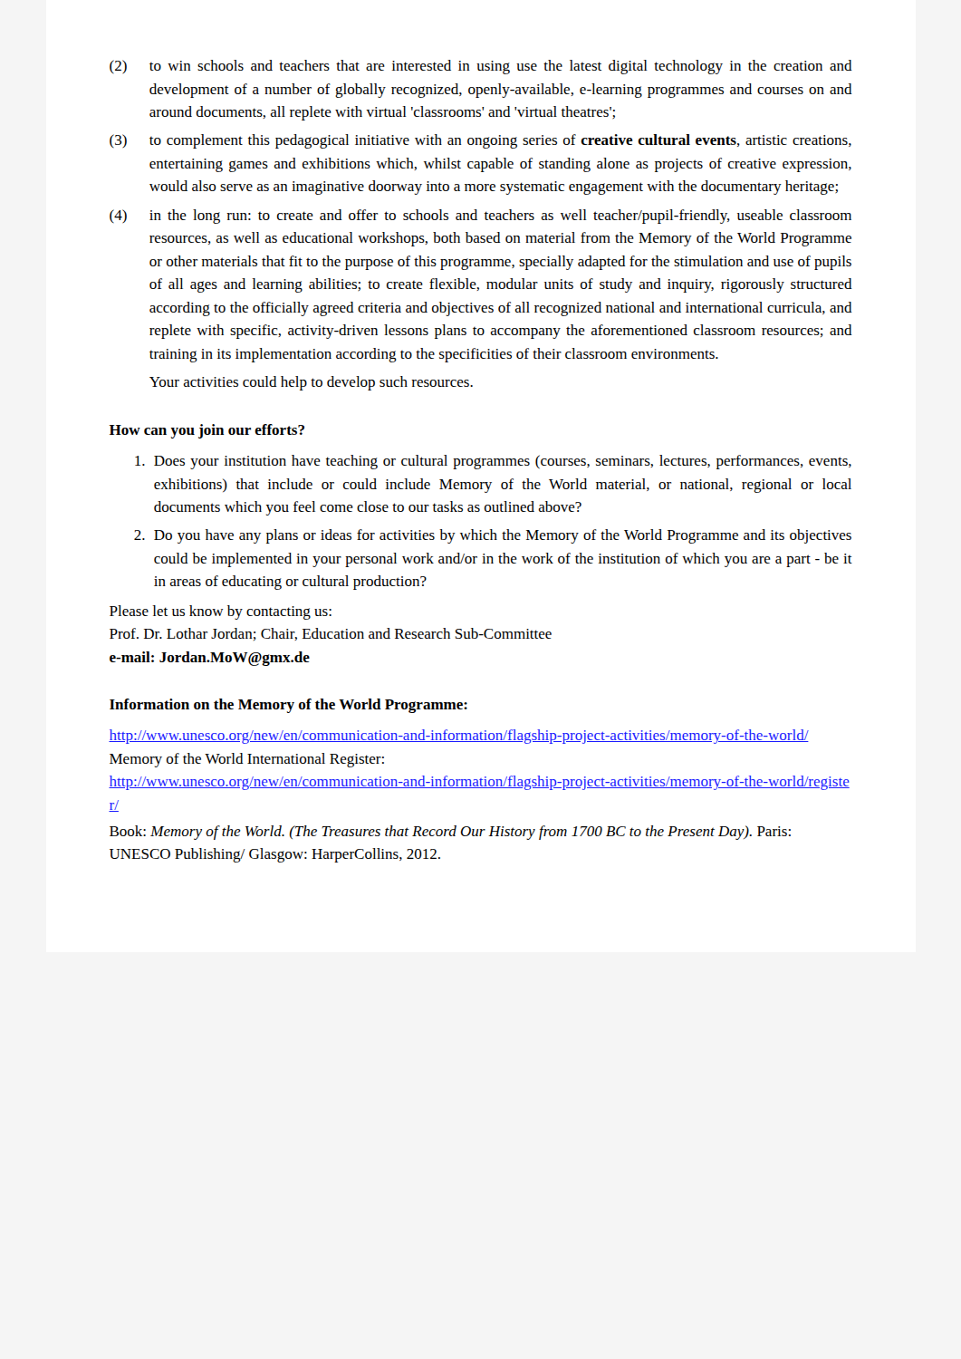(2) to win schools and teachers that are interested in using use the latest digital technology in the creation and development of a number of globally recognized, openly-available, e-learning programmes and courses on and around documents, all replete with virtual 'classrooms' and 'virtual theatres';
(3) to complement this pedagogical initiative with an ongoing series of creative cultural events, artistic creations, entertaining games and exhibitions which, whilst capable of standing alone as projects of creative expression, would also serve as an imaginative doorway into a more systematic engagement with the documentary heritage;
(4) in the long run: to create and offer to schools and teachers as well teacher/pupil-friendly, useable classroom resources, as well as educational workshops, both based on material from the Memory of the World Programme or other materials that fit to the purpose of this programme, specially adapted for the stimulation and use of pupils of all ages and learning abilities; to create flexible, modular units of study and inquiry, rigorously structured according to the officially agreed criteria and objectives of all recognized national and international curricula, and replete with specific, activity-driven lessons plans to accompany the aforementioned classroom resources; and training in its implementation according to the specificities of their classroom environments.
Your activities could help to develop such resources.
How can you join our efforts?
Does your institution have teaching or cultural programmes (courses, seminars, lectures, performances, events, exhibitions) that include or could include Memory of the World material, or national, regional or local documents which you feel come close to our tasks as outlined above?
Do you have any plans or ideas for activities by which the Memory of the World Programme and its objectives could be implemented in your personal work and/or in the work of the institution of which you are a part - be it in areas of educating or cultural production?
Please let us know by contacting us:
Prof. Dr. Lothar Jordan; Chair, Education and Research Sub-Committee
e-mail: Jordan.MoW@gmx.de
Information on the Memory of the World Programme:
http://www.unesco.org/new/en/communication-and-information/flagship-project-activities/memory-of-the-world/
Memory of the World International Register:
http://www.unesco.org/new/en/communication-and-information/flagship-project-activities/memory-of-the-world/register/
Book: Memory of the World. (The Treasures that Record Our History from 1700 BC to the Present Day). Paris: UNESCO Publishing/ Glasgow: HarperCollins, 2012.